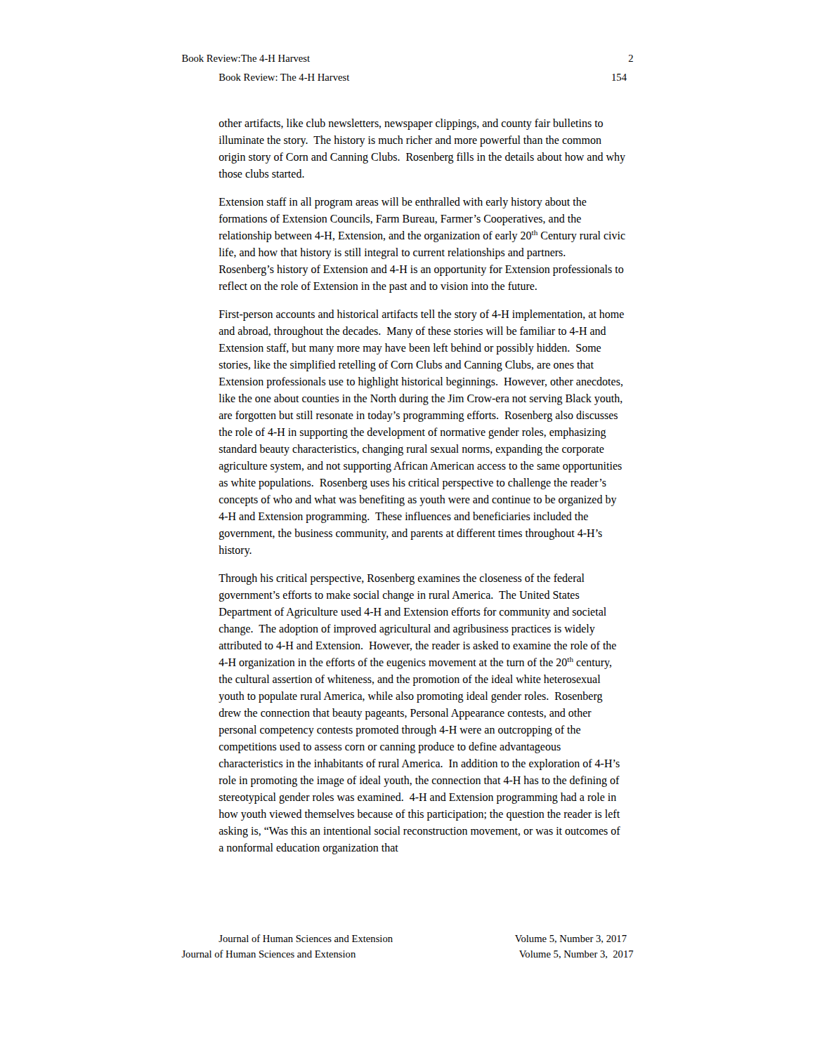Book Review:The 4-H Harvest 2
Book Review: The 4-H Harvest 154
other artifacts, like club newsletters, newspaper clippings, and county fair bulletins to illuminate the story. The history is much richer and more powerful than the common origin story of Corn and Canning Clubs. Rosenberg fills in the details about how and why those clubs started.
Extension staff in all program areas will be enthralled with early history about the formations of Extension Councils, Farm Bureau, Farmer’s Cooperatives, and the relationship between 4-H, Extension, and the organization of early 20th Century rural civic life, and how that history is still integral to current relationships and partners. Rosenberg’s history of Extension and 4-H is an opportunity for Extension professionals to reflect on the role of Extension in the past and to vision into the future.
First-person accounts and historical artifacts tell the story of 4-H implementation, at home and abroad, throughout the decades. Many of these stories will be familiar to 4-H and Extension staff, but many more may have been left behind or possibly hidden. Some stories, like the simplified retelling of Corn Clubs and Canning Clubs, are ones that Extension professionals use to highlight historical beginnings. However, other anecdotes, like the one about counties in the North during the Jim Crow-era not serving Black youth, are forgotten but still resonate in today’s programming efforts. Rosenberg also discusses the role of 4-H in supporting the development of normative gender roles, emphasizing standard beauty characteristics, changing rural sexual norms, expanding the corporate agriculture system, and not supporting African American access to the same opportunities as white populations. Rosenberg uses his critical perspective to challenge the reader’s concepts of who and what was benefiting as youth were and continue to be organized by 4-H and Extension programming. These influences and beneficiaries included the government, the business community, and parents at different times throughout 4-H’s history.
Through his critical perspective, Rosenberg examines the closeness of the federal government’s efforts to make social change in rural America. The United States Department of Agriculture used 4-H and Extension efforts for community and societal change. The adoption of improved agricultural and agribusiness practices is widely attributed to 4-H and Extension. However, the reader is asked to examine the role of the 4-H organization in the efforts of the eugenics movement at the turn of the 20th century, the cultural assertion of whiteness, and the promotion of the ideal white heterosexual youth to populate rural America, while also promoting ideal gender roles. Rosenberg drew the connection that beauty pageants, Personal Appearance contests, and other personal competency contests promoted through 4-H were an outcropping of the competitions used to assess corn or canning produce to define advantageous characteristics in the inhabitants of rural America. In addition to the exploration of 4-H’s role in promoting the image of ideal youth, the connection that 4-H has to the defining of stereotypical gender roles was examined. 4-H and Extension programming had a role in how youth viewed themselves because of this participation; the question the reader is left asking is, “Was this an intentional social reconstruction movement, or was it outcomes of a nonformal education organization that
Journal of Human Sciences and Extension Volume 5, Number 3, 2017
Journal of Human Sciences and Extension Volume 5, Number 3, 2017